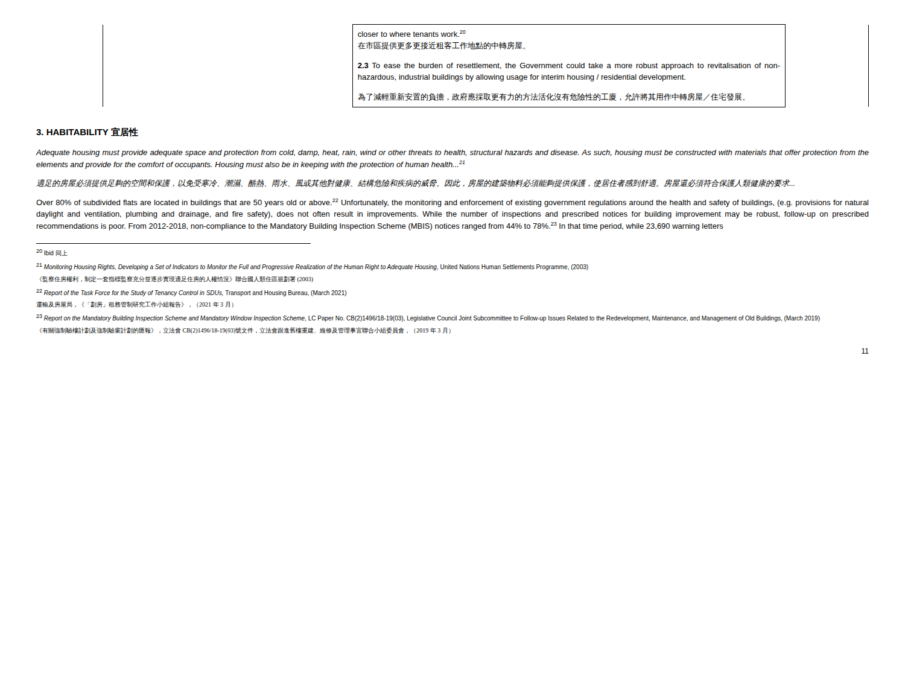| | | closer to where tenants work. 20 在市區提供更多更接近租客工作地點的中轉房屋。 2.3 To ease the burden of resettlement, the Government could take a more robust approach to revitalisation of non-hazardous, industrial buildings by allowing usage for interim housing / residential development. 為了減輕重新安置的負擔，政府應採取更有力的方法活化沒有危險性的工廈，允許將其用作中轉房屋／住宅發展。 | |
3. HABITABILITY 宜居性
Adequate housing must provide adequate space and protection from cold, damp, heat, rain, wind or other threats to health, structural hazards and disease. As such, housing must be constructed with materials that offer protection from the elements and provide for the comfort of occupants. Housing must also be in keeping with the protection of human health...21
適足的房屋必須提供足夠的空間和保護，以免受寒冷、潮濕、酷熱、雨水、風或其他對健康、結構危險和疾病的威脅。因此，房屋的建築物料必須能夠提供保護，使居住者感到舒適。房屋還必須符合保護人類健康的要求...
Over 80% of subdivided flats are located in buildings that are 50 years old or above.22 Unfortunately, the monitoring and enforcement of existing government regulations around the health and safety of buildings, (e.g. provisions for natural daylight and ventilation, plumbing and drainage, and fire safety), does not often result in improvements. While the number of inspections and prescribed notices for building improvement may be robust, follow-up on prescribed recommendations is poor. From 2012-2018, non-compliance to the Mandatory Building Inspection Scheme (MBIS) notices ranged from 44% to 78%.23 In that time period, while 23,690 warning letters
20 Ibid 同上
21 Monitoring Housing Rights, Developing a Set of Indicators to Monitor the Full and Progressive Realization of the Human Right to Adequate Housing, United Nations Human Settlements Programme, (2003)
《監察住房權利，制定一套指標監察充分並逐步實現適足住房的人權情況》聯合國人類住區規劃署 (2003)
22 Report of the Task Force for the Study of Tenancy Control in SDUs, Transport and Housing Bureau, (March 2021)
運輸及房屋局，《「劃房」租務管制研究工作小組報告》，（2021 年 3 月）
23 Report on the Mandatory Building Inspection Scheme and Mandatory Window Inspection Scheme, LC Paper No. CB(2)1496/18-19(03), Legislative Council Joint Subcommittee to Follow-up Issues Related to the Redevelopment, Maintenance, and Management of Old Buildings, (March 2019)
《有關強制驗樓計劃及強制驗窗計劃的匯報》，立法會 CB(2)1496/18-19(03)號文件，立法會跟進舊樓重建、維修及管理事宜聯合小組委員會，（2019 年 3 月）
11